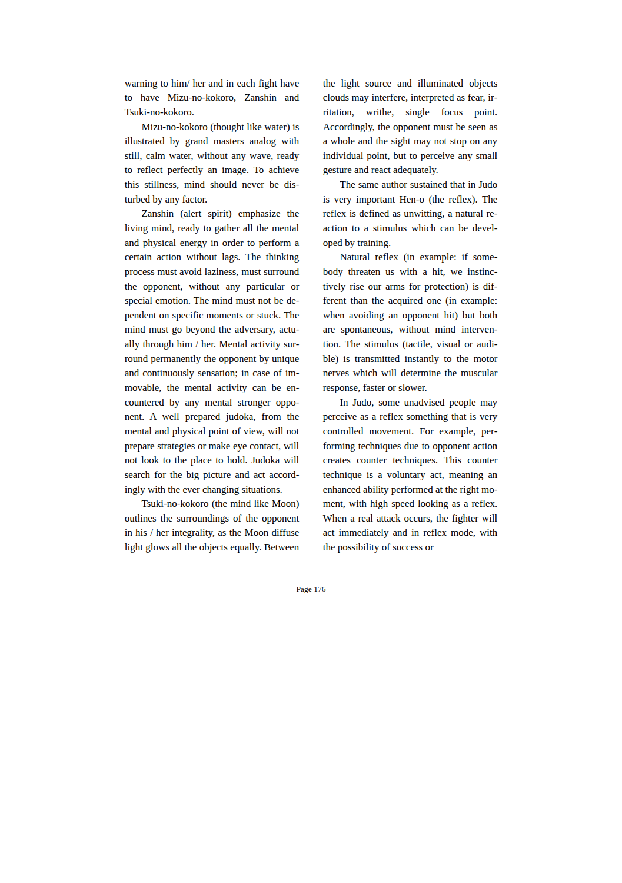warning to him/ her and in each fight have to have Mizu-no-kokoro, Zanshin and Tsuki-no-kokoro.
Mizu-no-kokoro (thought like water) is illustrated by grand masters analog with still, calm water, without any wave, ready to reflect perfectly an image. To achieve this stillness, mind should never be disturbed by any factor.
Zanshin (alert spirit) emphasize the living mind, ready to gather all the mental and physical energy in order to perform a certain action without lags. The thinking process must avoid laziness, must surround the opponent, without any particular or special emotion. The mind must not be dependent on specific moments or stuck. The mind must go beyond the adversary, actually through him / her. Mental activity surround permanently the opponent by unique and continuously sensation; in case of immovable, the mental activity can be encountered by any mental stronger opponent. A well prepared judoka, from the mental and physical point of view, will not prepare strategies or make eye contact, will not look to the place to hold. Judoka will search for the big picture and act accordingly with the ever changing situations.
Tsuki-no-kokoro (the mind like Moon) outlines the surroundings of the opponent in his / her integrality, as the Moon diffuse light glows all the objects equally. Between the light source and illuminated objects clouds may interfere, interpreted as fear, irritation, writhe, single focus point. Accordingly, the opponent must be seen as a whole and the sight may not stop on any individual point, but to perceive any small gesture and react adequately.
The same author sustained that in Judo is very important Hen-o (the reflex). The reflex is defined as unwitting, a natural reaction to a stimulus which can be developed by training.
Natural reflex (in example: if somebody threaten us with a hit, we instinctively rise our arms for protection) is different than the acquired one (in example: when avoiding an opponent hit) but both are spontaneous, without mind intervention. The stimulus (tactile, visual or audible) is transmitted instantly to the motor nerves which will determine the muscular response, faster or slower.
In Judo, some unadvised people may perceive as a reflex something that is very controlled movement. For example, performing techniques due to opponent action creates counter techniques. This counter technique is a voluntary act, meaning an enhanced ability performed at the right moment, with high speed looking as a reflex. When a real attack occurs, the fighter will act immediately and in reflex mode, with the possibility of success or
Page 176